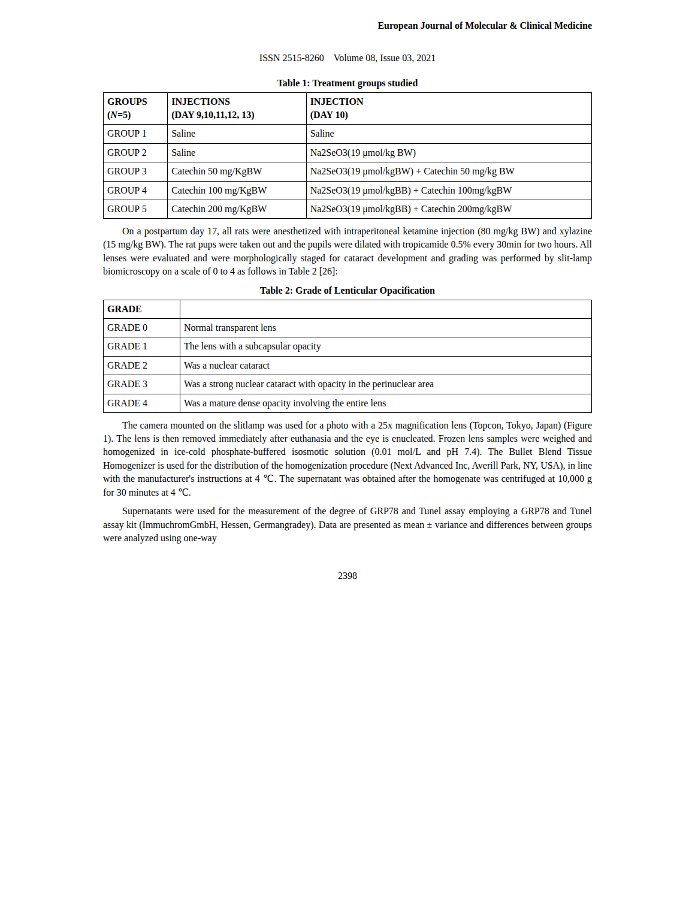European Journal of Molecular & Clinical Medicine
ISSN 2515-8260 Volume 08, Issue 03, 2021
Table 1: Treatment groups studied
| GROUPS ( N =5) | INJECTIONS (DAY 9,10,11,12, 13) | INJECTION (DAY 10) |
| --- | --- | --- |
| GROUP 1 | Saline | Saline |
| GROUP 2 | Saline | Na2SeO3(19 μmol/kg BW) |
| GROUP 3 | Catechin 50 mg/KgBW | Na2SeO3(19 μmol/kgBW) + Catechin 50 mg/kg BW |
| GROUP 4 | Catechin 100 mg/KgBW | Na2SeO3(19 μmol/kgBB) + Catechin 100mg/kgBW |
| GROUP 5 | Catechin 200 mg/KgBW | Na2SeO3(19 μmol/kgBB) + Catechin 200mg/kgBW |
On a postpartum day 17, all rats were anesthetized with intraperitoneal ketamine injection (80 mg/kg BW) and xylazine (15 mg/kg BW). The rat pups were taken out and the pupils were dilated with tropicamide 0.5% every 30min for two hours. All lenses were evaluated and were morphologically staged for cataract development and grading was performed by slit-lamp biomicroscopy on a scale of 0 to 4 as follows in Table 2 [26]:
Table 2: Grade of Lenticular Opacification
| GRADE | |
| --- | --- |
| GRADE 0 | Normal transparent lens |
| GRADE 1 | The lens with a subcapsular opacity |
| GRADE 2 | Was a nuclear cataract |
| GRADE 3 | Was a strong nuclear cataract with opacity in the perinuclear area |
| GRADE 4 | Was a mature dense opacity involving the entire lens |
The camera mounted on the slitlamp was used for a photo with a 25x magnification lens (Topcon, Tokyo, Japan) (Figure 1). The lens is then removed immediately after euthanasia and the eye is enucleated. Frozen lens samples were weighed and homogenized in ice-cold phosphate-buffered isosmotic solution (0.01 mol/L and pH 7.4). The Bullet Blend Tissue Homogenizer is used for the distribution of the homogenization procedure (Next Advanced Inc, Averill Park, NY, USA), in line with the manufacturer's instructions at 4 ℃. The supernatant was obtained after the homogenate was centrifuged at 10,000 g for 30 minutes at 4 ℃.
Supernatants were used for the measurement of the degree of GRP78 and Tunel assay employing a GRP78 and Tunel assay kit (ImmuchromGmbH, Hessen, Germangradey). Data are presented as mean ± variance and differences between groups were analyzed using one-way
2398